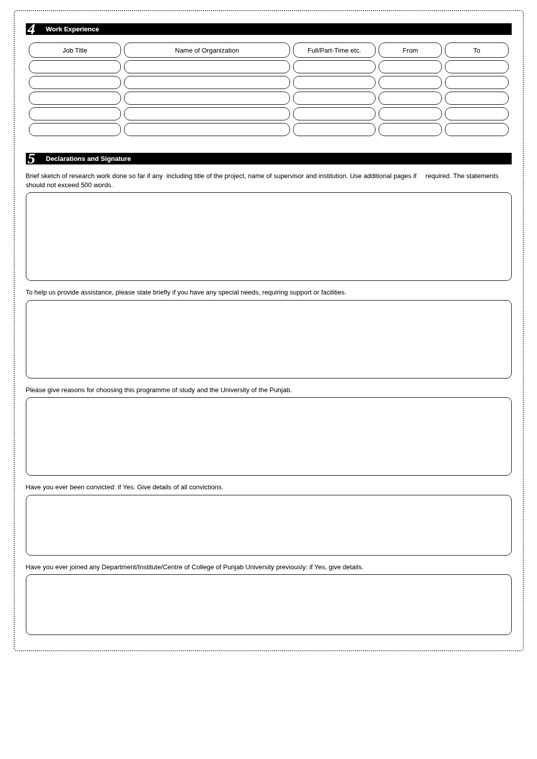4 Work Experience
| Job Title | Name of Organization | Full/Part-Time etc. | From | To |
| --- | --- | --- | --- | --- |
5 Declarations and Signature
Brief sketch of research work done so far if any including title of the project, name of supervisor and institution. Use additional pages if required. The statements should not exceed 500 words.
To help us provide assistance, please state briefly if you have any special needs, requiring support or facilities.
Please give reasons for choosing this programme of study and the University of the Punjab.
Have you ever been convicted: if Yes. Give details of all convictions.
Have you ever joined any Department/Institute/Centre of College of Punjab University previously: if Yes, give details.